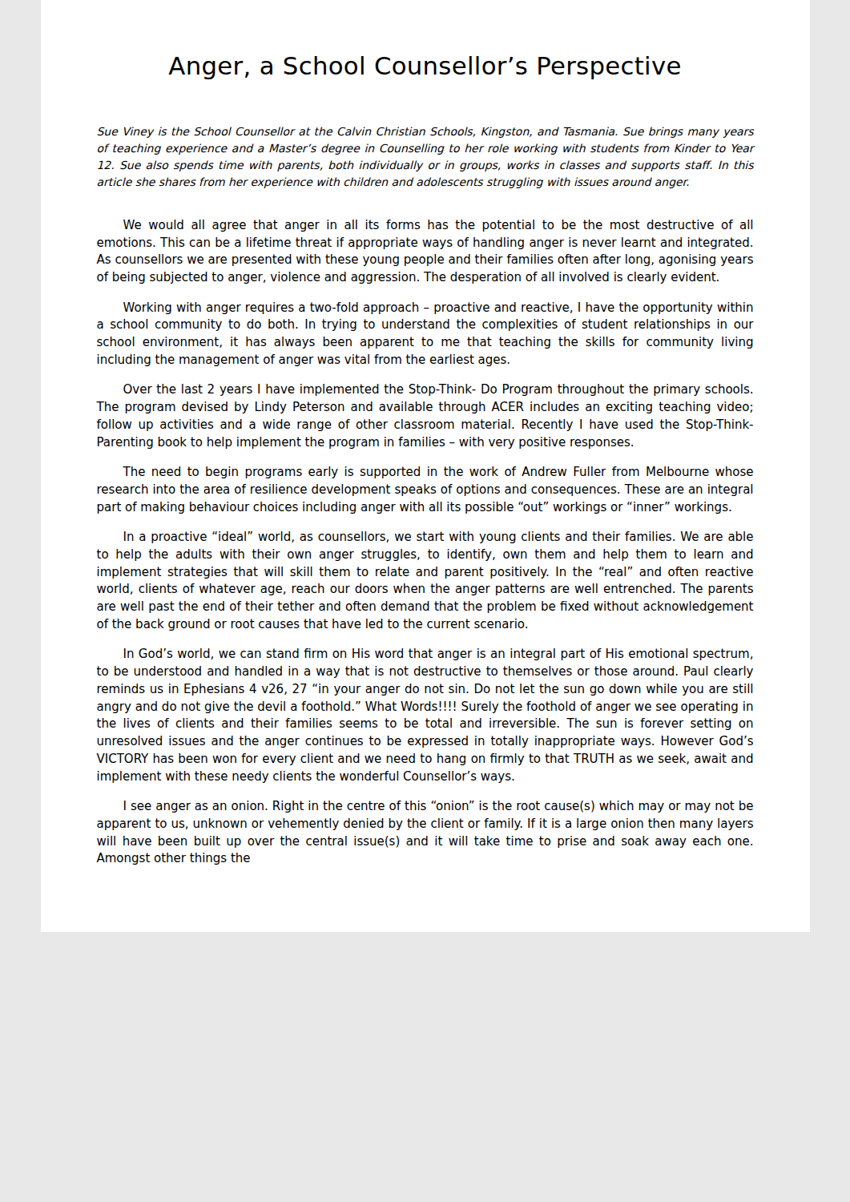Anger, a School Counsellor’s Perspective
Sue Viney is the School Counsellor at the Calvin Christian Schools, Kingston, and Tasmania. Sue brings many years of teaching experience and a Master’s degree in Counselling to her role working with students from Kinder to Year 12. Sue also spends time with parents, both individually or in groups, works in classes and supports staff. In this article she shares from her experience with children and adolescents struggling with issues around anger.
We would all agree that anger in all its forms has the potential to be the most destructive of all emotions. This can be a lifetime threat if appropriate ways of handling anger is never learnt and integrated. As counsellors we are presented with these young people and their families often after long, agonising years of being subjected to anger, violence and aggression. The desperation of all involved is clearly evident.
Working with anger requires a two-fold approach – proactive and reactive, I have the opportunity within a school community to do both. In trying to understand the complexities of student relationships in our school environment, it has always been apparent to me that teaching the skills for community living including the management of anger was vital from the earliest ages.
Over the last 2 years I have implemented the Stop-Think- Do Program throughout the primary schools. The program devised by Lindy Peterson and available through ACER includes an exciting teaching video; follow up activities and a wide range of other classroom material. Recently I have used the Stop-Think-Parenting book to help implement the program in families – with very positive responses.
The need to begin programs early is supported in the work of Andrew Fuller from Melbourne whose research into the area of resilience development speaks of options and consequences. These are an integral part of making behaviour choices including anger with all its possible “out” workings or “inner” workings.
In a proactive “ideal” world, as counsellors, we start with young clients and their families. We are able to help the adults with their own anger struggles, to identify, own them and help them to learn and implement strategies that will skill them to relate and parent positively. In the “real” and often reactive world, clients of whatever age, reach our doors when the anger patterns are well entrenched. The parents are well past the end of their tether and often demand that the problem be fixed without acknowledgement of the back ground or root causes that have led to the current scenario.
In God’s world, we can stand firm on His word that anger is an integral part of His emotional spectrum, to be understood and handled in a way that is not destructive to themselves or those around. Paul clearly reminds us in Ephesians 4 v26, 27 “in your anger do not sin. Do not let the sun go down while you are still angry and do not give the devil a foothold.” What Words!!!! Surely the foothold of anger we see operating in the lives of clients and their families seems to be total and irreversible. The sun is forever setting on unresolved issues and the anger continues to be expressed in totally inappropriate ways. However God’s VICTORY has been won for every client and we need to hang on firmly to that TRUTH as we seek, await and implement with these needy clients the wonderful Counsellor’s ways.
I see anger as an onion. Right in the centre of this “onion” is the root cause(s) which may or may not be apparent to us, unknown or vehemently denied by the client or family. If it is a large onion then many layers will have been built up over the central issue(s) and it will take time to prise and soak away each one. Amongst other things the